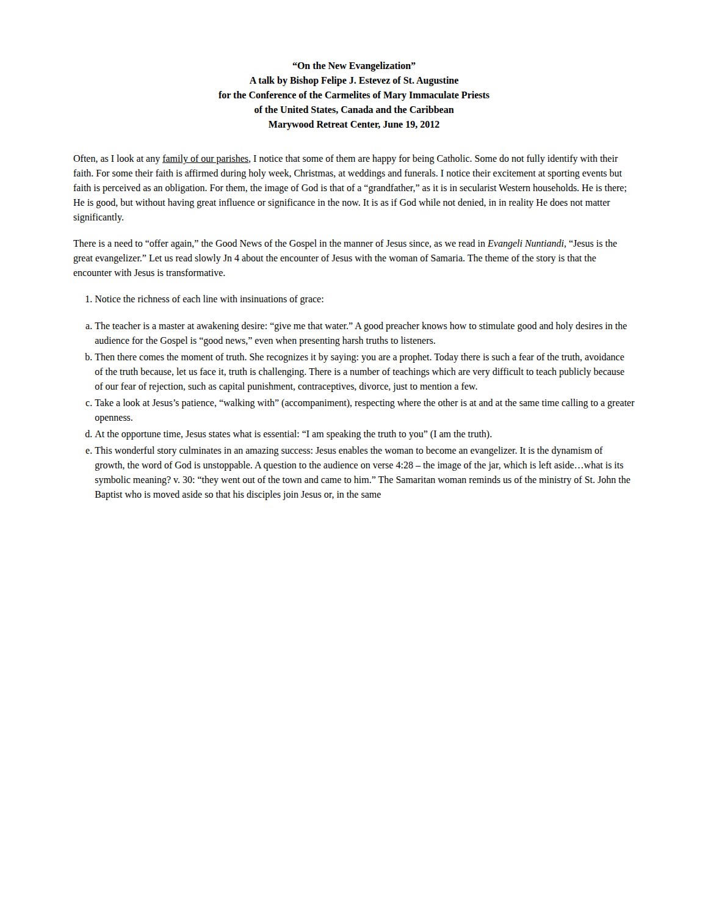“On the New Evangelization”
A talk by Bishop Felipe J. Estevez of St. Augustine
for the Conference of the Carmelites of Mary Immaculate Priests
of the United States, Canada and the Caribbean
Marywood Retreat Center, June 19, 2012
Often, as I look at any family of our parishes, I notice that some of them are happy for being Catholic. Some do not fully identify with their faith. For some their faith is affirmed during holy week, Christmas, at weddings and funerals. I notice their excitement at sporting events but faith is perceived as an obligation. For them, the image of God is that of a “grandfather,” as it is in secularist Western households. He is there; He is good, but without having great influence or significance in the now. It is as if God while not denied, in in reality He does not matter significantly.
There is a need to “offer again,” the Good News of the Gospel in the manner of Jesus since, as we read in Evangeli Nuntiandi, “Jesus is the great evangelizer.” Let us read slowly Jn 4 about the encounter of Jesus with the woman of Samaria. The theme of the story is that the encounter with Jesus is transformative.
Notice the richness of each line with insinuations of grace:
The teacher is a master at awakening desire: “give me that water.” A good preacher knows how to stimulate good and holy desires in the audience for the Gospel is “good news,” even when presenting harsh truths to listeners.
Then there comes the moment of truth. She recognizes it by saying: you are a prophet. Today there is such a fear of the truth, avoidance of the truth because, let us face it, truth is challenging. There is a number of teachings which are very difficult to teach publicly because of our fear of rejection, such as capital punishment, contraceptives, divorce, just to mention a few.
Take a look at Jesus’s patience, “walking with” (accompaniment), respecting where the other is at and at the same time calling to a greater openness.
At the opportune time, Jesus states what is essential: “I am speaking the truth to you” (I am the truth).
This wonderful story culminates in an amazing success: Jesus enables the woman to become an evangelizer. It is the dynamism of growth, the word of God is unstoppable. A question to the audience on verse 4:28 – the image of the jar, which is left aside…what is its symbolic meaning? v. 30: “they went out of the town and came to him.” The Samaritan woman reminds us of the ministry of St. John the Baptist who is moved aside so that his disciples join Jesus or, in the same